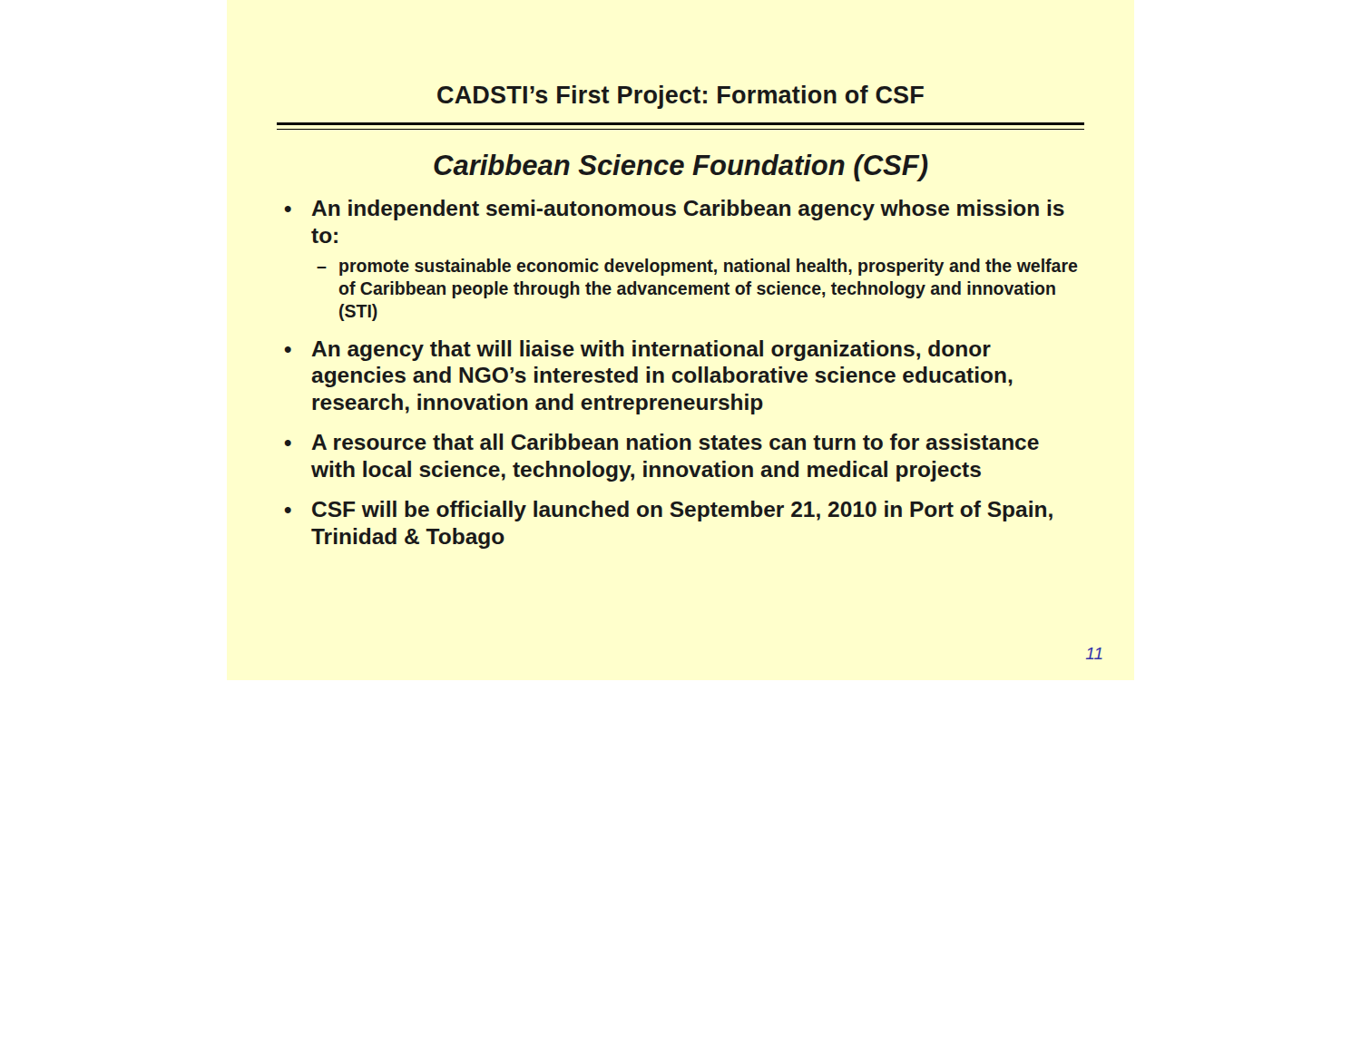CADSTI’s First Project: Formation of CSF
Caribbean Science Foundation (CSF)
An independent semi-autonomous Caribbean agency whose mission is to:
promote sustainable economic development, national health, prosperity and the welfare of Caribbean people through the advancement of science, technology and innovation (STI)
An agency that will liaise with international organizations, donor agencies and NGO’s interested in collaborative science education, research, innovation and entrepreneurship
A resource that all Caribbean nation states can turn to for assistance with local science, technology, innovation and medical projects
CSF will be officially launched on September 21, 2010 in Port of Spain, Trinidad & Tobago
11